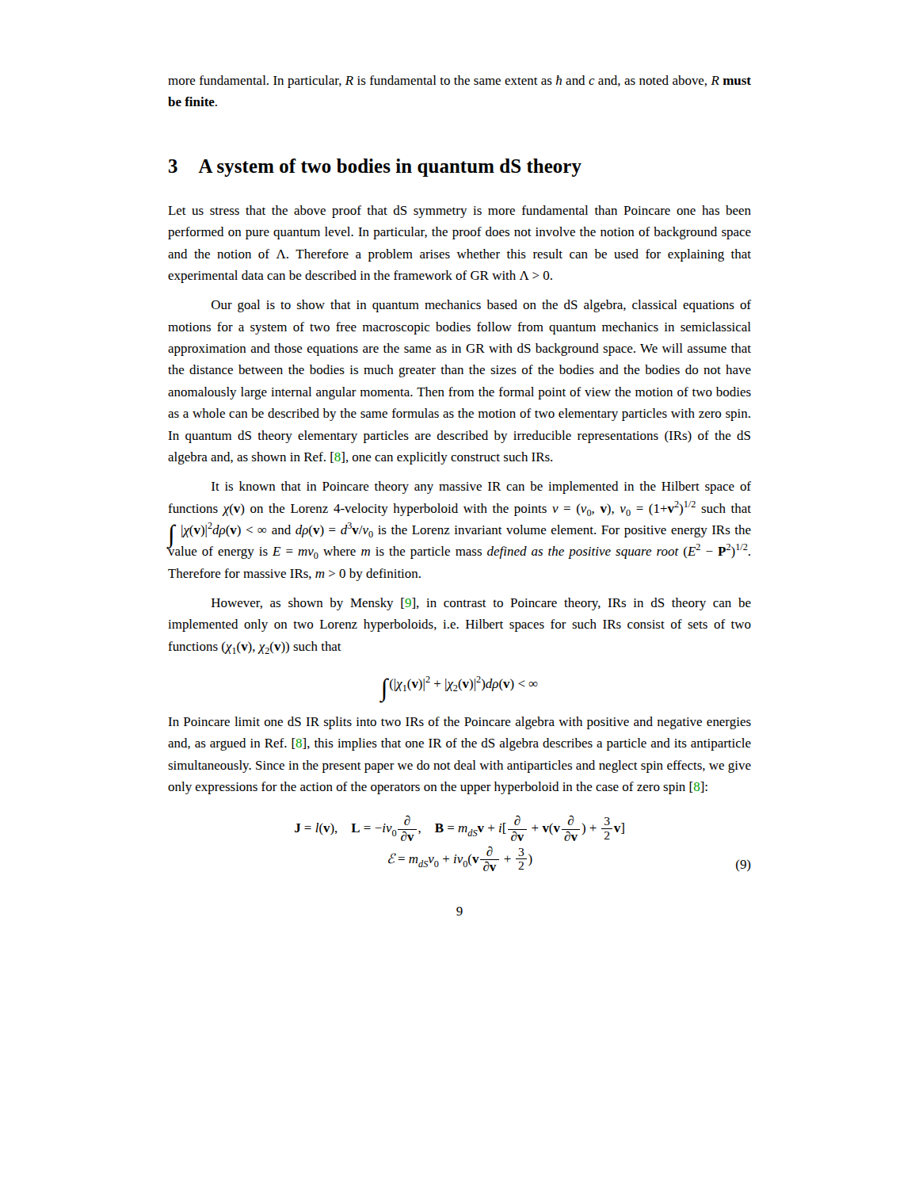more fundamental. In particular, R is fundamental to the same extent as ħ and c and, as noted above, R must be finite.
3 A system of two bodies in quantum dS theory
Let us stress that the above proof that dS symmetry is more fundamental than Poincare one has been performed on pure quantum level. In particular, the proof does not involve the notion of background space and the notion of Λ. Therefore a problem arises whether this result can be used for explaining that experimental data can be described in the framework of GR with Λ > 0.
Our goal is to show that in quantum mechanics based on the dS algebra, classical equations of motions for a system of two free macroscopic bodies follow from quantum mechanics in semiclassical approximation and those equations are the same as in GR with dS background space. We will assume that the distance between the bodies is much greater than the sizes of the bodies and the bodies do not have anomalously large internal angular momenta. Then from the formal point of view the motion of two bodies as a whole can be described by the same formulas as the motion of two elementary particles with zero spin. In quantum dS theory elementary particles are described by irreducible representations (IRs) of the dS algebra and, as shown in Ref. [8], one can explicitly construct such IRs.
It is known that in Poincare theory any massive IR can be implemented in the Hilbert space of functions χ(v) on the Lorenz 4-velocity hyperboloid with the points v = (v0, v), v0 = (1+v2)1/2 such that ∫ |χ(v)|2dρ(v) < ∞ and dρ(v) = d3v/v0 is the Lorenz invariant volume element. For positive energy IRs the value of energy is E = mv0 where m is the particle mass defined as the positive square root (E2 − P2)1/2. Therefore for massive IRs, m > 0 by definition.
However, as shown by Mensky [9], in contrast to Poincare theory, IRs in dS theory can be implemented only on two Lorenz hyperboloids, i.e. Hilbert spaces for such IRs consist of sets of two functions (χ1(v), χ2(v)) such that
∫(|χ1(v)|2 + |χ2(v)|2)dρ(v) < ∞
In Poincare limit one dS IR splits into two IRs of the Poincare algebra with positive and negative energies and, as argued in Ref. [8], this implies that one IR of the dS algebra describes a particle and its antiparticle simultaneously. Since in the present paper we do not deal with antiparticles and neglect spin effects, we give only expressions for the action of the operators on the upper hyperboloid in the case of zero spin [8]:
J = l(v), L = −iv0∂∂v, B = mdSv + i[∂∂v + v(v∂∂v) + 32 v]
ℰ = mdSv0 + iv0(v∂∂v + 32)
(9)
9